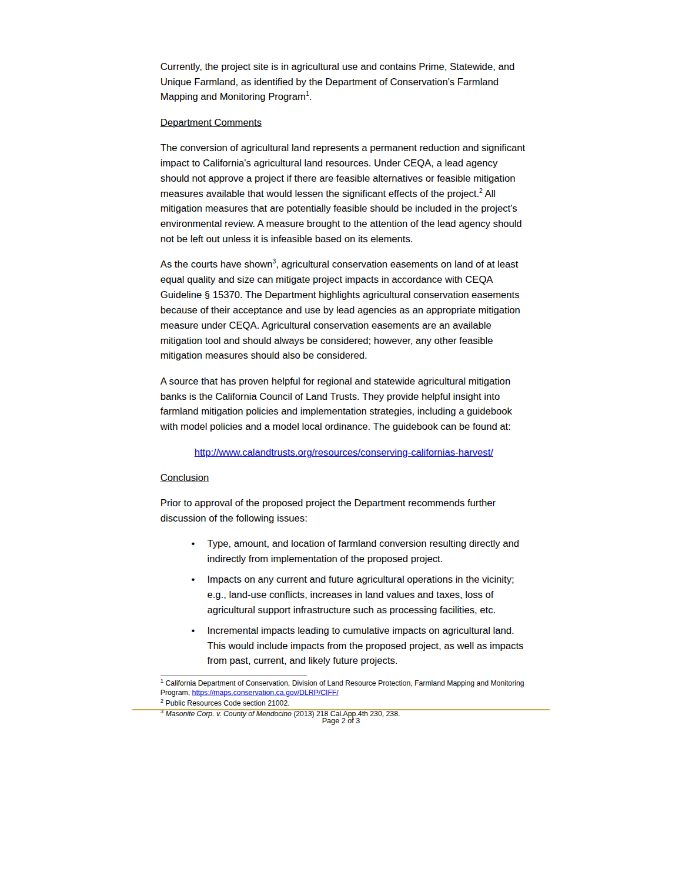Currently, the project site is in agricultural use and contains Prime, Statewide, and Unique Farmland, as identified by the Department of Conservation's Farmland Mapping and Monitoring Program1.
Department Comments
The conversion of agricultural land represents a permanent reduction and significant impact to California's agricultural land resources. Under CEQA, a lead agency should not approve a project if there are feasible alternatives or feasible mitigation measures available that would lessen the significant effects of the project.2 All mitigation measures that are potentially feasible should be included in the project's environmental review. A measure brought to the attention of the lead agency should not be left out unless it is infeasible based on its elements.
As the courts have shown3, agricultural conservation easements on land of at least equal quality and size can mitigate project impacts in accordance with CEQA Guideline § 15370. The Department highlights agricultural conservation easements because of their acceptance and use by lead agencies as an appropriate mitigation measure under CEQA. Agricultural conservation easements are an available mitigation tool and should always be considered; however, any other feasible mitigation measures should also be considered.
A source that has proven helpful for regional and statewide agricultural mitigation banks is the California Council of Land Trusts. They provide helpful insight into farmland mitigation policies and implementation strategies, including a guidebook with model policies and a model local ordinance. The guidebook can be found at:
http://www.calandtrusts.org/resources/conserving-californias-harvest/
Conclusion
Prior to approval of the proposed project the Department recommends further discussion of the following issues:
Type, amount, and location of farmland conversion resulting directly and indirectly from implementation of the proposed project.
Impacts on any current and future agricultural operations in the vicinity; e.g., land-use conflicts, increases in land values and taxes, loss of agricultural support infrastructure such as processing facilities, etc.
Incremental impacts leading to cumulative impacts on agricultural land. This would include impacts from the proposed project, as well as impacts from past, current, and likely future projects.
1 California Department of Conservation, Division of Land Resource Protection, Farmland Mapping and Monitoring Program, https://maps.conservation.ca.gov/DLRP/CIFF/
2 Public Resources Code section 21002.
3 Masonite Corp. v. County of Mendocino (2013) 218 Cal.App.4th 230, 238.
Page 2 of 3